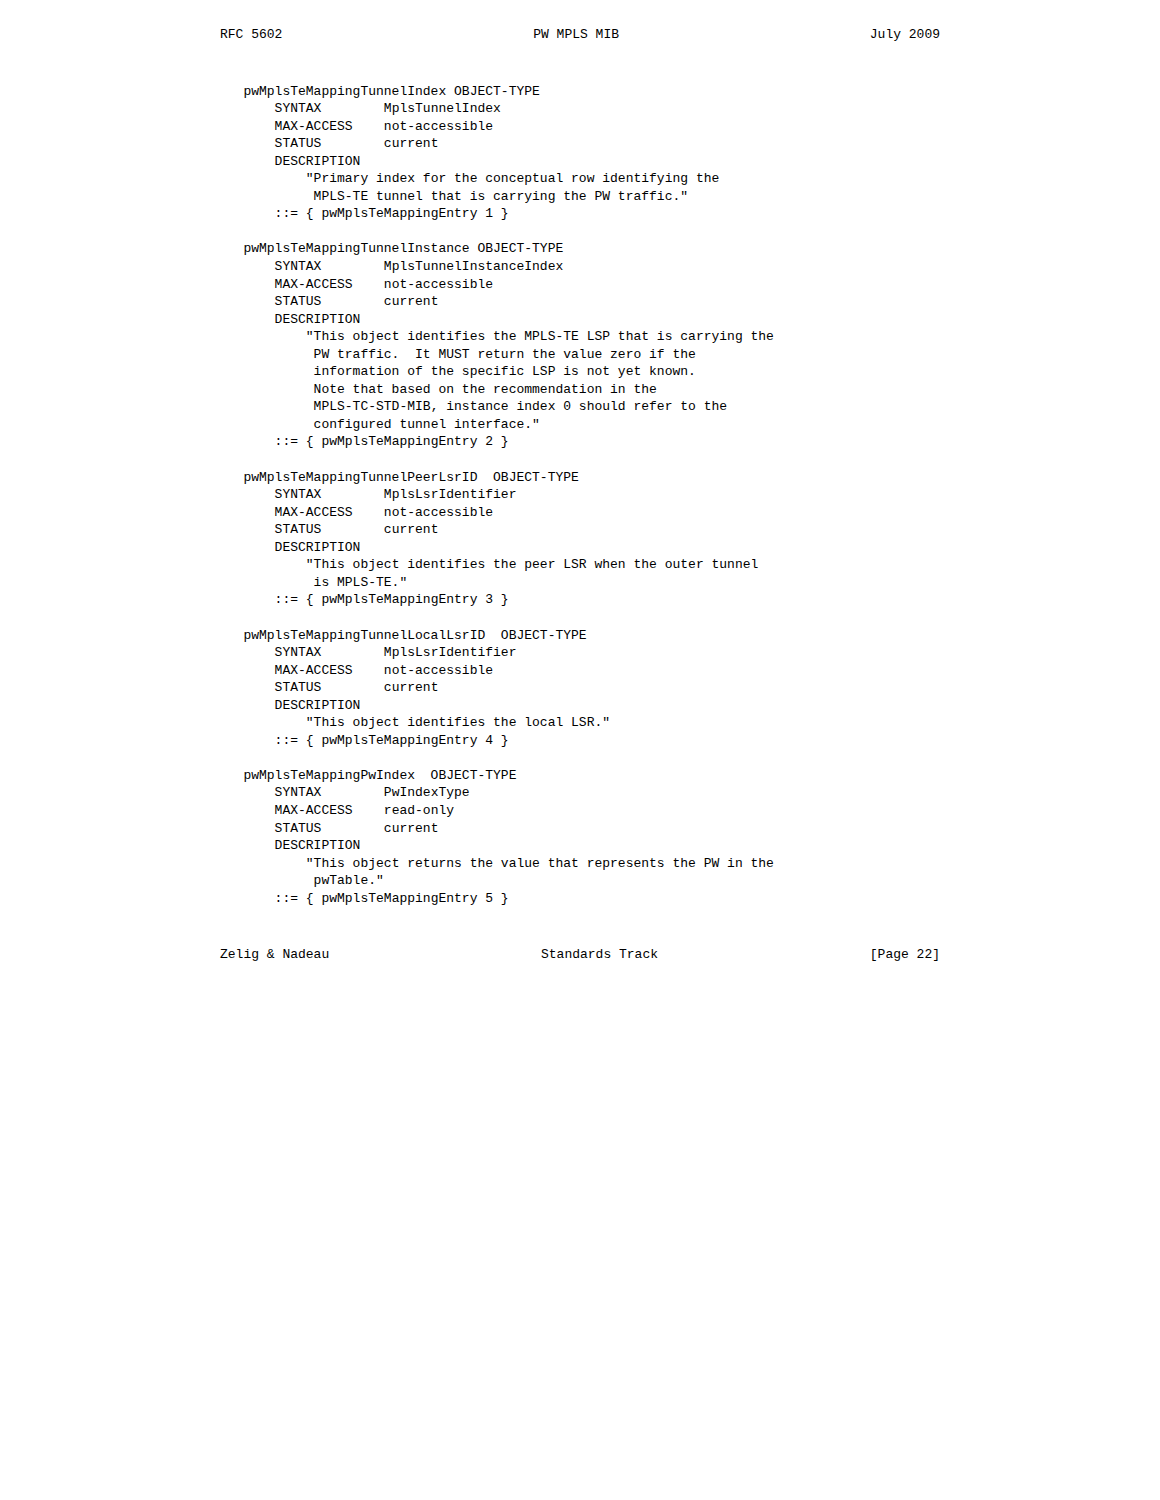RFC 5602 PW MPLS MIB July 2009
pwMplsTeMappingTunnelIndex OBJECT-TYPE
    SYNTAX        MplsTunnelIndex
    MAX-ACCESS    not-accessible
    STATUS        current
    DESCRIPTION
        "Primary index for the conceptual row identifying the
         MPLS-TE tunnel that is carrying the PW traffic."
    ::= { pwMplsTeMappingEntry 1 }

pwMplsTeMappingTunnelInstance OBJECT-TYPE
    SYNTAX        MplsTunnelInstanceIndex
    MAX-ACCESS    not-accessible
    STATUS        current
    DESCRIPTION
        "This object identifies the MPLS-TE LSP that is carrying the
         PW traffic.  It MUST return the value zero if the
         information of the specific LSP is not yet known.
         Note that based on the recommendation in the
         MPLS-TC-STD-MIB, instance index 0 should refer to the
         configured tunnel interface."
    ::= { pwMplsTeMappingEntry 2 }

pwMplsTeMappingTunnelPeerLsrID  OBJECT-TYPE
    SYNTAX        MplsLsrIdentifier
    MAX-ACCESS    not-accessible
    STATUS        current
    DESCRIPTION
        "This object identifies the peer LSR when the outer tunnel
         is MPLS-TE."
    ::= { pwMplsTeMappingEntry 3 }

pwMplsTeMappingTunnelLocalLsrID  OBJECT-TYPE
    SYNTAX        MplsLsrIdentifier
    MAX-ACCESS    not-accessible
    STATUS        current
    DESCRIPTION
        "This object identifies the local LSR."
    ::= { pwMplsTeMappingEntry 4 }

pwMplsTeMappingPwIndex  OBJECT-TYPE
    SYNTAX        PwIndexType
    MAX-ACCESS    read-only
    STATUS        current
    DESCRIPTION
        "This object returns the value that represents the PW in the
         pwTable."
    ::= { pwMplsTeMappingEntry 5 }
Zelig & Nadeau Standards Track [Page 22]